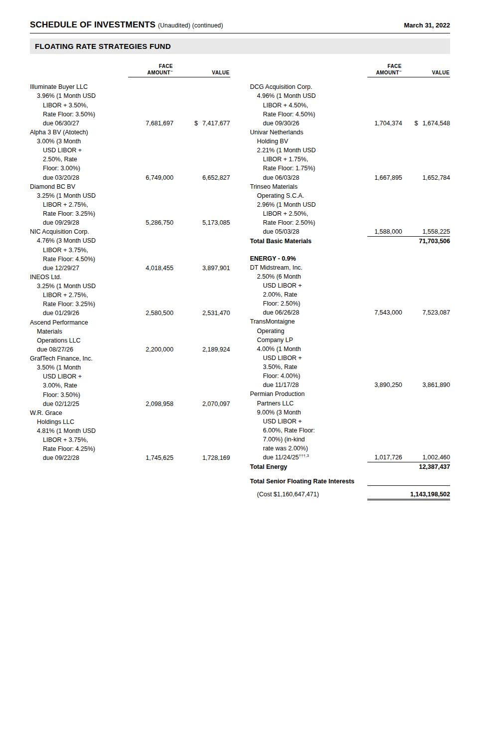SCHEDULE OF INVESTMENTS (Unaudited) (continued)
March 31, 2022
FLOATING RATE STRATEGIES FUND
| | Face Amount ~ | Value |
| --- | --- | --- |
| Illuminate Buyer LLC | | |
| 3.96% (1 Month USD | | |
| LIBOR + 3.50%, | | |
| Rate Floor: 3.50%) | | |
| due 06/30/27 | 7,681,697 | $ 7,417,677 |
| Alpha 3 BV (Atotech) | | |
| 3.00% (3 Month | | |
| USD LIBOR + | | |
| 2.50%, Rate | | |
| Floor: 3.00%) | | |
| due 03/20/28 | 6,749,000 | 6,652,827 |
| Diamond BC BV | | |
| 3.25% (1 Month USD | | |
| LIBOR + 2.75%, | | |
| Rate Floor: 3.25%) | | |
| due 09/29/28 | 5,286,750 | 5,173,085 |
| NIC Acquisition Corp. | | |
| 4.76% (3 Month USD | | |
| LIBOR + 3.75%, | | |
| Rate Floor: 4.50%) | | |
| due 12/29/27 | 4,018,455 | 3,897,901 |
| INEOS Ltd. | | |
| 3.25% (1 Month USD | | |
| LIBOR + 2.75%, | | |
| Rate Floor: 3.25%) | | |
| due 01/29/26 | 2,580,500 | 2,531,470 |
| Ascend Performance | | |
| Materials | | |
| Operations LLC | | |
| due 08/27/26 | 2,200,000 | 2,189,924 |
| GrafTech Finance, Inc. | | |
| 3.50% (1 Month | | |
| USD LIBOR + | | |
| 3.00%, Rate | | |
| Floor: 3.50%) | | |
| due 02/12/25 | 2,098,958 | 2,070,097 |
| W.R. Grace | | |
| Holdings LLC | | |
| 4.81% (1 Month USD | | |
| LIBOR + 3.75%, | | |
| Rate Floor: 4.25%) | | |
| due 09/22/28 | 1,745,625 | 1,728,169 |
| | Face Amount ~ | Value |
| --- | --- | --- |
| DCG Acquisition Corp. | | |
| 4.96% (1 Month USD | | |
| LIBOR + 4.50%, | | |
| Rate Floor: 4.50%) | | |
| due 09/30/26 | 1,704,374 | $ 1,674,548 |
| Univar Netherlands | | |
| Holding BV | | |
| 2.21% (1 Month USD | | |
| LIBOR + 1.75%, | | |
| Rate Floor: 1.75%) | | |
| due 06/03/28 | 1,667,895 | 1,652,784 |
| Trinseo Materials | | |
| Operating S.C.A. | | |
| 2.96% (1 Month USD | | |
| LIBOR + 2.50%, | | |
| Rate Floor: 2.50%) | | |
| due 05/03/28 | 1,588,000 | 1,558,225 |
| Total Basic Materials | | 71,703,506 |
| ENERGY - 0.9% | | |
| DT Midstream, Inc. | | |
| 2.50% (6 Month | | |
| USD LIBOR + | | |
| 2.00%, Rate | | |
| Floor: 2.50%) | | |
| due 06/26/28 | 7,543,000 | 7,523,087 |
| TransMontaigne | | |
| Operating | | |
| Company LP | | |
| 4.00% (1 Month | | |
| USD LIBOR + | | |
| 3.50%, Rate | | |
| Floor: 4.00%) | | |
| due 11/17/28 | 3,890,250 | 3,861,890 |
| Permian Production | | |
| Partners LLC | | |
| 9.00% (3 Month | | |
| USD LIBOR + | | |
| 6.00%, Rate Floor: | | |
| 7.00%) (in-kind | | |
| rate was 2.00%) | | |
| due 11/24/25 †††,3 | 1,017,726 | 1,002,460 |
| Total Energy | | 12,387,437 |
| Total Senior Floating Rate Interests | | |
| (Cost $1,160,647,471) | | 1,143,198,502 |